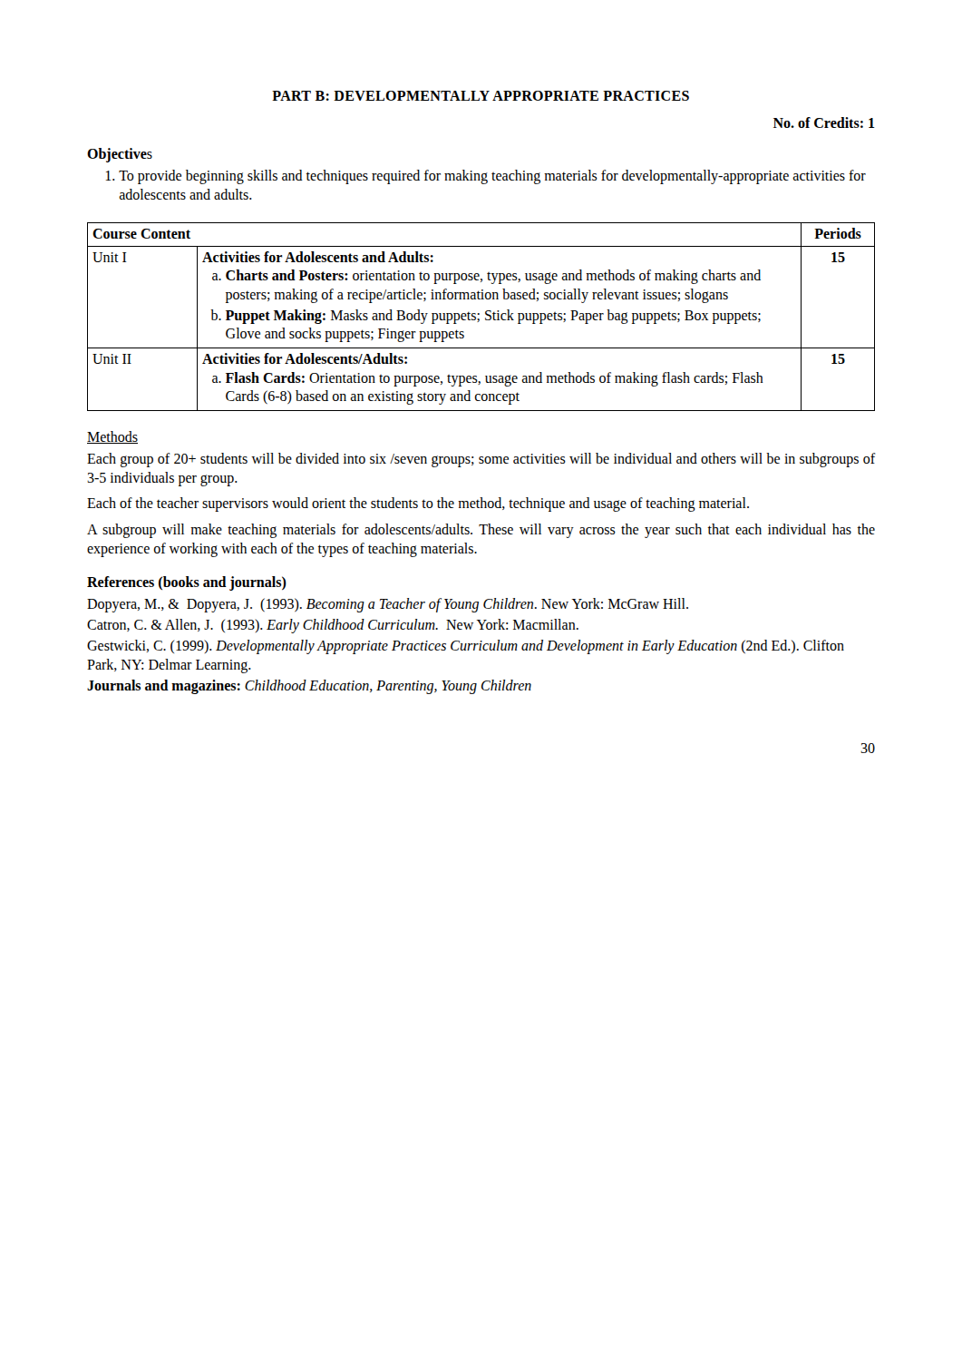PART B: DEVELOPMENTALLY APPROPRIATE PRACTICES
No. of Credits: 1
Objectives
To provide beginning skills and techniques required for making teaching materials for developmentally-appropriate activities for adolescents and adults.
| Course Content | Periods |
| --- | --- |
| Unit I | Activities for Adolescents and Adults: Charts and Posters: orientation to purpose, types, usage and methods of making charts and posters; making of a recipe/article; information based; socially relevant issues; slogans Puppet Making: Masks and Body puppets; Stick puppets; Paper bag puppets; Box puppets; Glove and socks puppets; Finger puppets | 15 |
| Unit II | Activities for Adolescents/Adults: Flash Cards: Orientation to purpose, types, usage and methods of making flash cards; Flash Cards (6-8) based on an existing story and concept | 15 |
Methods
Each group of 20+ students will be divided into six /seven groups; some activities will be individual and others will be in subgroups of 3-5 individuals per group.
Each of the teacher supervisors would orient the students to the method, technique and usage of teaching material.
A subgroup will make teaching materials for adolescents/adults. These will vary across the year such that each individual has the experience of working with each of the types of teaching materials.
References (books and journals)
Dopyera, M., & Dopyera, J. (1993). Becoming a Teacher of Young Children. New York: McGraw Hill.
Catron, C. & Allen, J. (1993). Early Childhood Curriculum. New York: Macmillan.
Gestwicki, C. (1999). Developmentally Appropriate Practices Curriculum and Development in Early Education (2nd Ed.). Clifton Park, NY: Delmar Learning.
Journals and magazines: Childhood Education, Parenting, Young Children
30